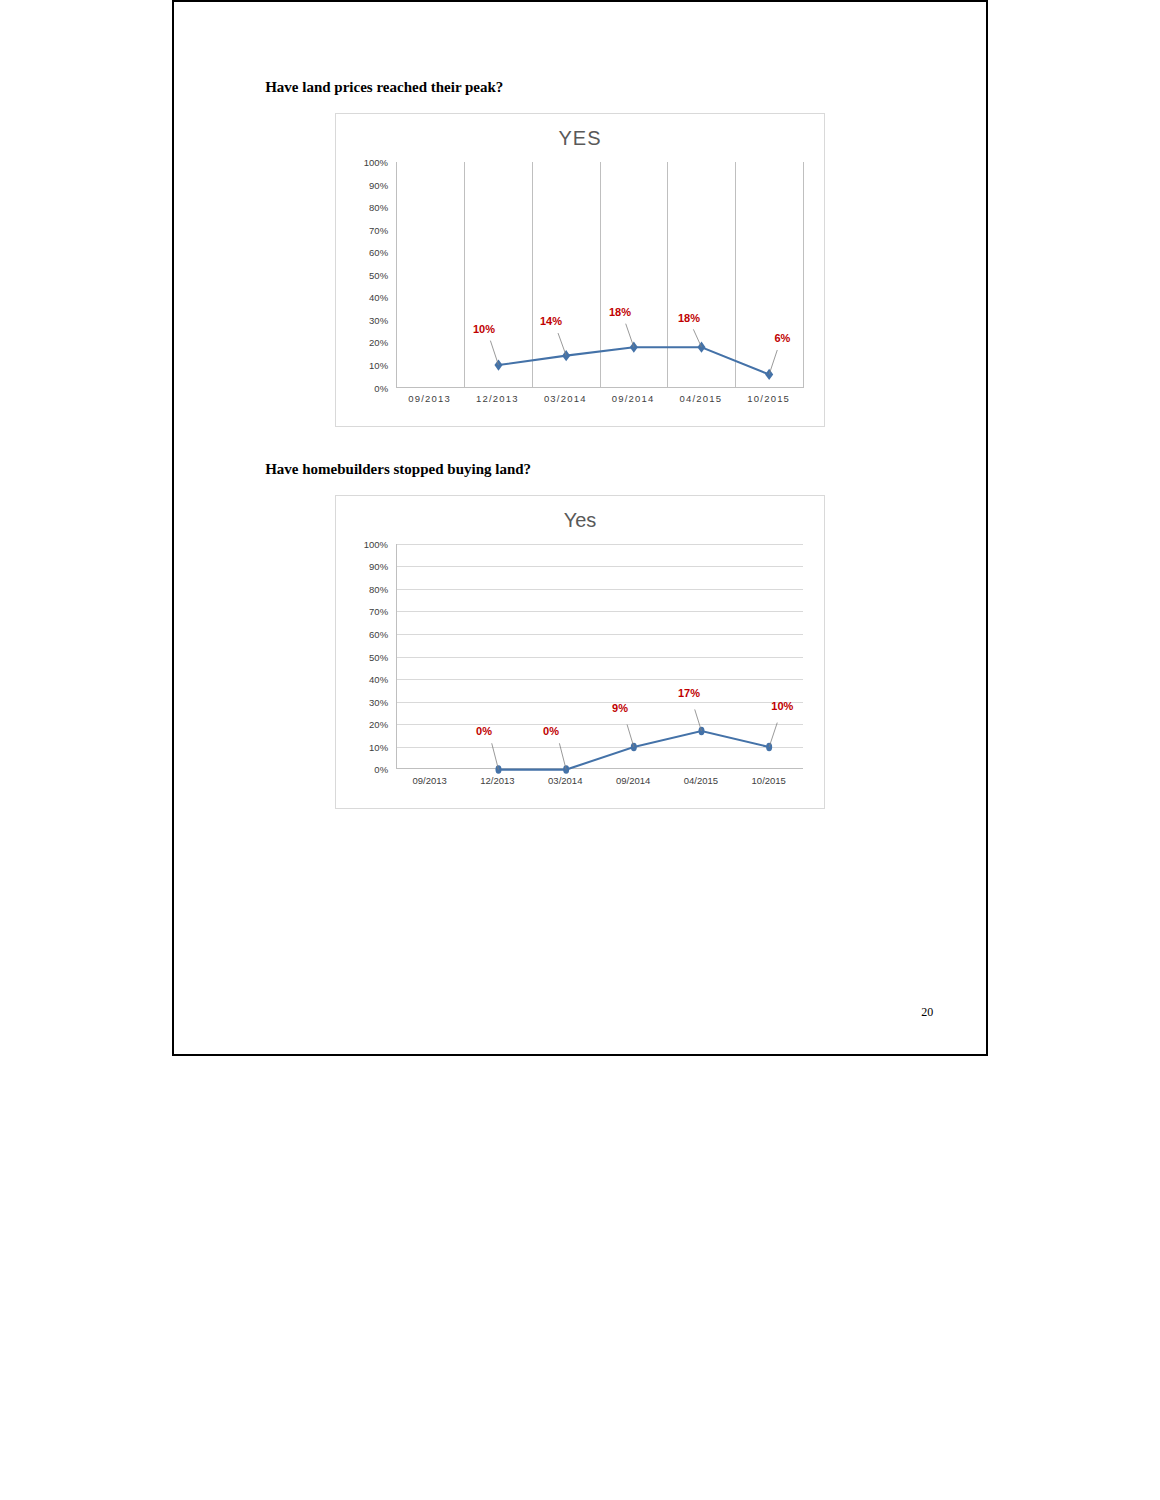Have land prices reached their peak?
YES
100% 90% 80% 70% 60% 50% 40% 30% 20% 10% 0%
10%
14%
18%
18%
6%
09/2013 12/2013 03/2014 09/2014 04/2015 10/2015
Have homebuilders stopped buying land?
Yes
100% 90% 80% 70% 60% 50% 40% 30% 20% 10% 0%
0%
0%
9%
17%
10%
09/2013 12/2013 03/2014 09/2014 04/2015 10/2015
20